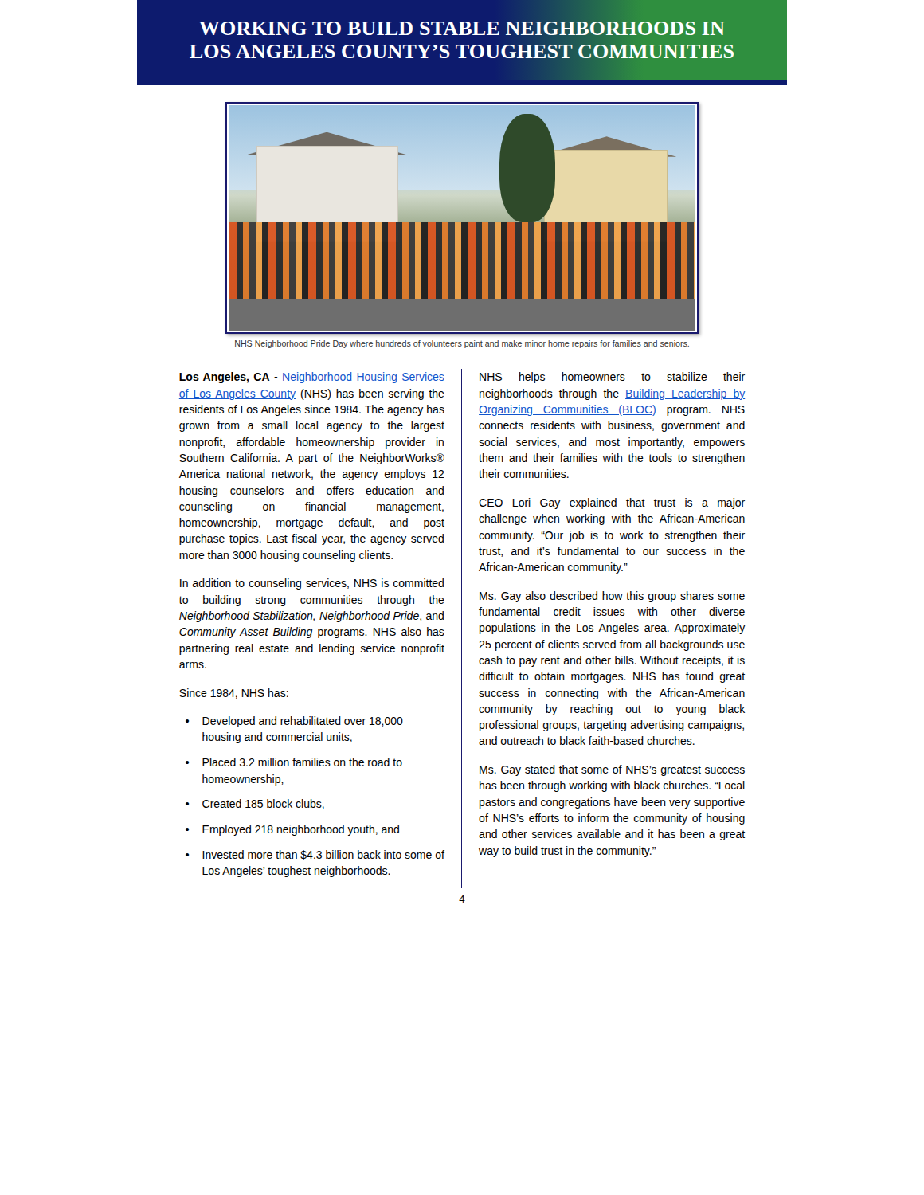WORKING TO BUILD STABLE NEIGHBORHOODS IN
LOS ANGELES COUNTY’S TOUGHEST COMMUNITIES
NHS Neighborhood Pride Day where hundreds of volunteers paint and make minor home repairs for families and seniors.
Los Angeles, CA - Neighborhood Housing Services of Los Angeles County (NHS) has been serving the residents of Los Angeles since 1984. The agency has grown from a small local agency to the largest nonprofit, affordable homeownership provider in Southern California. A part of the NeighborWorks® America national network, the agency employs 12 housing counselors and offers education and counseling on financial management, homeownership, mortgage default, and post purchase topics. Last fiscal year, the agency served more than 3000 housing counseling clients.
In addition to counseling services, NHS is committed to building strong communities through the Neighborhood Stabilization, Neighborhood Pride, and Community Asset Building programs. NHS also has partnering real estate and lending service nonprofit arms.
Since 1984, NHS has:
Developed and rehabilitated over 18,000 housing and commercial units,
Placed 3.2 million families on the road to homeownership,
Created 185 block clubs,
Employed 218 neighborhood youth, and
Invested more than $4.3 billion back into some of Los Angeles’ toughest neighborhoods.
NHS helps homeowners to stabilize their neighborhoods through the Building Leadership by Organizing Communities (BLOC) program. NHS connects residents with business, government and social services, and most importantly, empowers them and their families with the tools to strengthen their communities.
CEO Lori Gay explained that trust is a major challenge when working with the African-American community. “Our job is to work to strengthen their trust, and it’s fundamental to our success in the African-American community.”
Ms. Gay also described how this group shares some fundamental credit issues with other diverse populations in the Los Angeles area. Approximately 25 percent of clients served from all backgrounds use cash to pay rent and other bills. Without receipts, it is difficult to obtain mortgages. NHS has found great success in connecting with the African-American community by reaching out to young black professional groups, targeting advertising campaigns, and outreach to black faith-based churches.
Ms. Gay stated that some of NHS’s greatest success has been through working with black churches. “Local pastors and congregations have been very supportive of NHS’s efforts to inform the community of housing and other services available and it has been a great way to build trust in the community.”
4